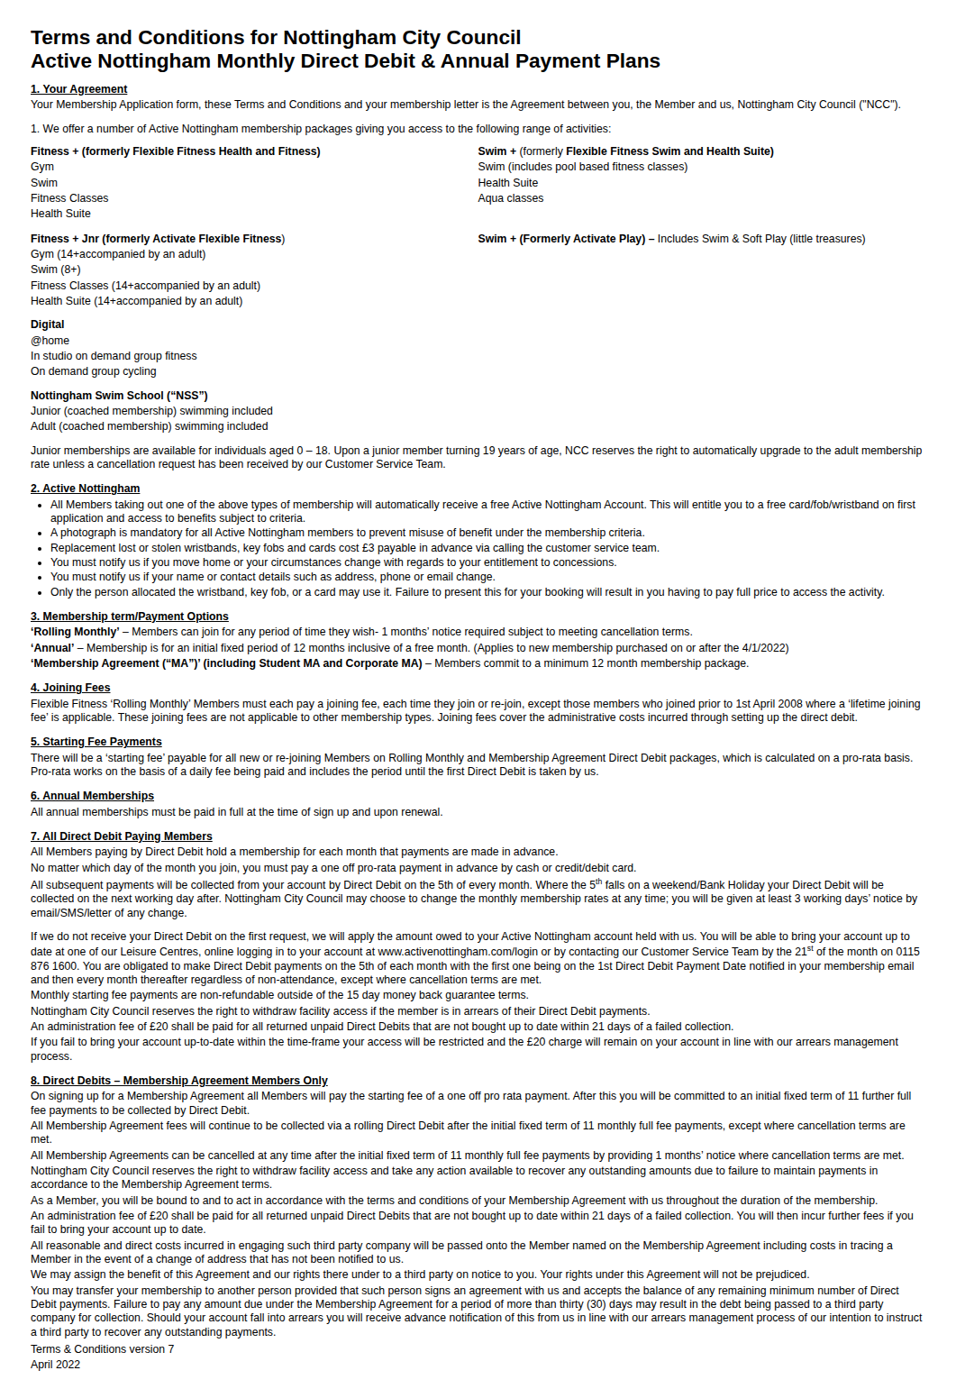Terms and Conditions for Nottingham City CouncilActive Nottingham Monthly Direct Debit & Annual Payment Plans
1. Your Agreement
Your Membership Application form, these Terms and Conditions and your membership letter is the Agreement between you, the Member and us, Nottingham City Council ("NCC").
1. We offer a number of Active Nottingham membership packages giving you access to the following range of activities:
Fitness + (formerly Flexible Fitness Health and Fitness)
Gym
Swim
Fitness Classes
Health Suite
Swim + (formerly Flexible Fitness Swim and Health Suite)
Swim (includes pool based fitness classes)
Health Suite
Aqua classes
Fitness + Jnr (formerly Activate Flexible Fitness)
Gym (14+accompanied by an adult)
Swim (8+)
Fitness Classes (14+accompanied by an adult)
Health Suite (14+accompanied by an adult)
Swim + (Formerly Activate Play) – Includes Swim & Soft Play (little treasures)
Digital
@home
In studio on demand group fitness
On demand group cycling
Nottingham Swim School (“NSS”)
Junior (coached membership) swimming included
Adult (coached membership) swimming included
Junior memberships are available for individuals aged 0 – 18. Upon a junior member turning 19 years of age, NCC reserves the right to automatically upgrade to the adult membership rate unless a cancellation request has been received by our Customer Service Team.
2. Active Nottingham
All Members taking out one of the above types of membership will automatically receive a free Active Nottingham Account. This will entitle you to a free card/fob/wristband on first application and access to benefits subject to criteria.
A photograph is mandatory for all Active Nottingham members to prevent misuse of benefit under the membership criteria.
Replacement lost or stolen wristbands, key fobs and cards cost £3 payable in advance via calling the customer service team.
You must notify us if you move home or your circumstances change with regards to your entitlement to concessions.
You must notify us if your name or contact details such as address, phone or email change.
Only the person allocated the wristband, key fob, or a card may use it. Failure to present this for your booking will result in you having to pay full price to access the activity.
3. Membership term/Payment Options
‘Rolling Monthly’ – Members can join for any period of time they wish- 1 months’ notice required subject to meeting cancellation terms.
‘Annual’ – Membership is for an initial fixed period of 12 months inclusive of a free month. (Applies to new membership purchased on or after the 4/1/2022)
‘Membership Agreement (“MA”)’ (including Student MA and Corporate MA) – Members commit to a minimum 12 month membership package.
4. Joining Fees
Flexible Fitness ‘Rolling Monthly’ Members must each pay a joining fee, each time they join or re-join, except those members who joined prior to 1st April 2008 where a ‘lifetime joining fee’ is applicable. These joining fees are not applicable to other membership types. Joining fees cover the administrative costs incurred through setting up the direct debit.
5. Starting Fee Payments
There will be a ‘starting fee’ payable for all new or re-joining Members on Rolling Monthly and Membership Agreement Direct Debit packages, which is calculated on a pro-rata basis. Pro-rata works on the basis of a daily fee being paid and includes the period until the first Direct Debit is taken by us.
6. Annual Memberships
All annual memberships must be paid in full at the time of sign up and upon renewal.
7. All Direct Debit Paying Members
All Members paying by Direct Debit hold a membership for each month that payments are made in advance.
No matter which day of the month you join, you must pay a one off pro-rata payment in advance by cash or credit/debit card.
All subsequent payments will be collected from your account by Direct Debit on the 5th of every month. Where the 5th falls on a weekend/Bank Holiday your Direct Debit will be collected on the next working day after. Nottingham City Council may choose to change the monthly membership rates at any time; you will be given at least 3 working days’ notice by email/SMS/letter of any change.
If we do not receive your Direct Debit on the first request, we will apply the amount owed to your Active Nottingham account held with us. You will be able to bring your account up to date at one of our Leisure Centres, online logging in to your account at www.activenottingham.com/login or by contacting our Customer Service Team by the 21st of the month on 0115 876 1600. You are obligated to make Direct Debit payments on the 5th of each month with the first one being on the 1st Direct Debit Payment Date notified in your membership email and then every month thereafter regardless of non-attendance, except where cancellation terms are met.
Monthly starting fee payments are non-refundable outside of the 15 day money back guarantee terms.
Nottingham City Council reserves the right to withdraw facility access if the member is in arrears of their Direct Debit payments.
An administration fee of £20 shall be paid for all returned unpaid Direct Debits that are not bought up to date within 21 days of a failed collection.
If you fail to bring your account up-to-date within the time-frame your access will be restricted and the £20 charge will remain on your account in line with our arrears management process.
8. Direct Debits – Membership Agreement Members Only
On signing up for a Membership Agreement all Members will pay the starting fee of a one off pro rata payment. After this you will be committed to an initial fixed term of 11 further full fee payments to be collected by Direct Debit.
All Membership Agreement fees will continue to be collected via a rolling Direct Debit after the initial fixed term of 11 monthly full fee payments, except where cancellation terms are met.
All Membership Agreements can be cancelled at any time after the initial fixed term of 11 monthly full fee payments by providing 1 months’ notice where cancellation terms are met.
Nottingham City Council reserves the right to withdraw facility access and take any action available to recover any outstanding amounts due to failure to maintain payments in accordance to the Membership Agreement terms.
As a Member, you will be bound to and to act in accordance with the terms and conditions of your Membership Agreement with us throughout the duration of the membership.
An administration fee of £20 shall be paid for all returned unpaid Direct Debits that are not bought up to date within 21 days of a failed collection. You will then incur further fees if you fail to bring your account up to date.
All reasonable and direct costs incurred in engaging such third party company will be passed onto the Member named on the Membership Agreement including costs in tracing a Member in the event of a change of address that has not been notified to us.
We may assign the benefit of this Agreement and our rights there under to a third party on notice to you. Your rights under this Agreement will not be prejudiced.
You may transfer your membership to another person provided that such person signs an agreement with us and accepts the balance of any remaining minimum number of Direct Debit payments. Failure to pay any amount due under the Membership Agreement for a period of more than thirty (30) days may result in the debt being passed to a third party company for collection. Should your account fall into arrears you will receive advance notification of this from us in line with our arrears management process of our intention to instruct a third party to recover any outstanding payments.
Terms & Conditions version 7
April 2022